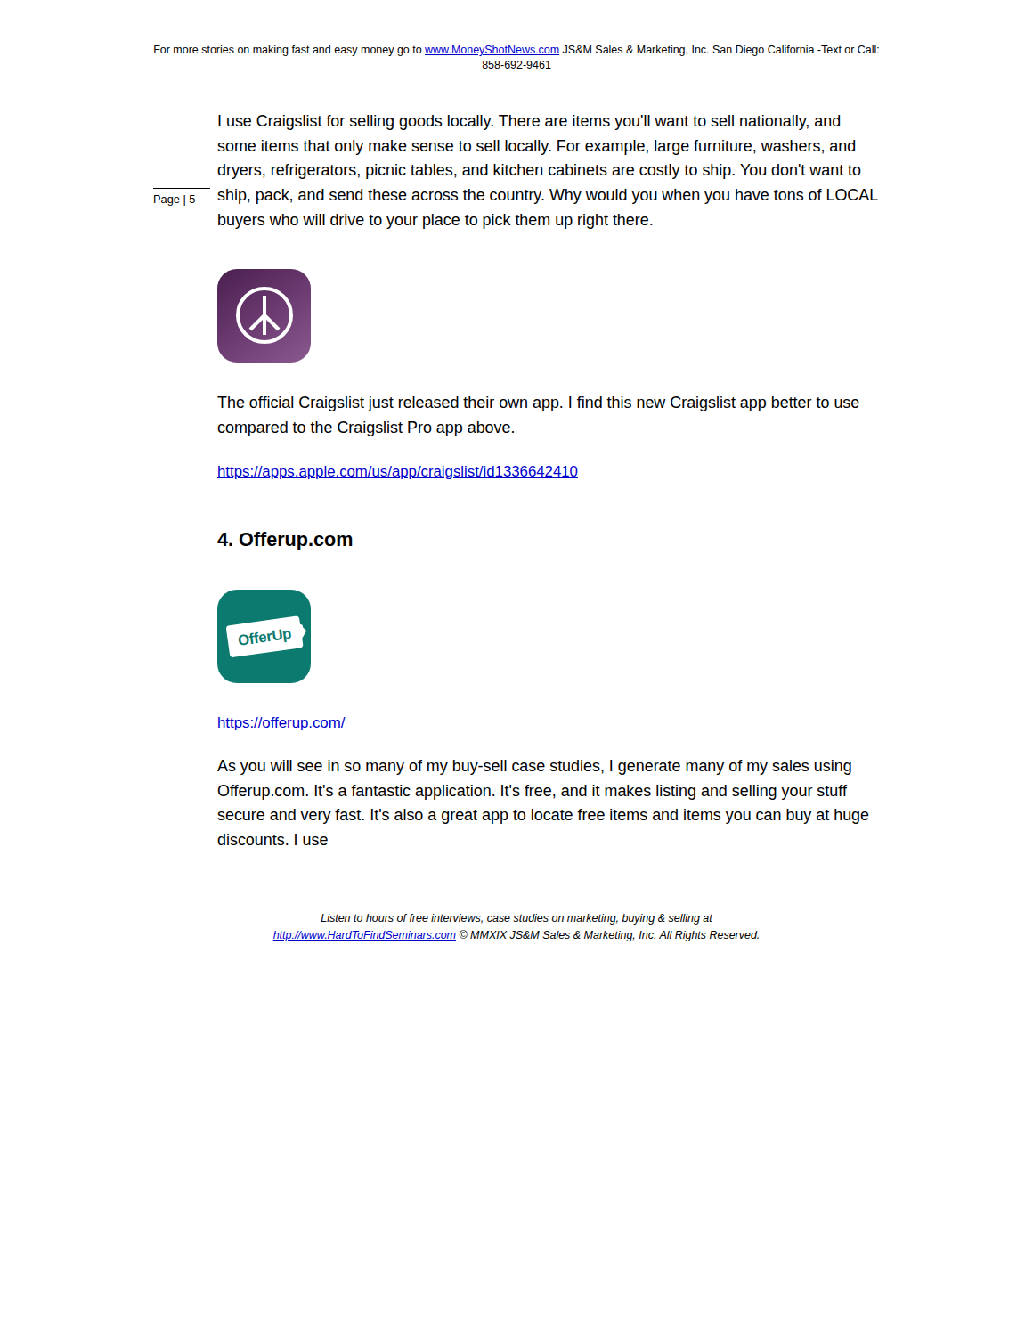For more stories on making fast and easy money go to www.MoneyShotNews.com JS&M Sales & Marketing, Inc. San Diego California -Text or Call: 858-692-9461
Page | 5
I use Craigslist for selling goods locally. There are items you'll want to sell nationally, and some items that only make sense to sell locally. For example, large furniture, washers, and dryers, refrigerators, picnic tables, and kitchen cabinets are costly to ship. You don't want to ship, pack, and send these across the country. Why would you when you have tons of LOCAL buyers who will drive to your place to pick them up right there.
The official Craigslist just released their own app. I find this new Craigslist app better to use compared to the Craigslist Pro app above.
https://apps.apple.com/us/app/craigslist/id1336642410
4. Offerup.com
OfferUp
https://offerup.com/
As you will see in so many of my buy-sell case studies, I generate many of my sales using Offerup.com. It's a fantastic application. It's free, and it makes listing and selling your stuff secure and very fast. It's also a great app to locate free items and items you can buy at huge discounts. I use
Listen to hours of free interviews, case studies on marketing, buying & selling at
http://www.HardToFindSeminars.com © MMXIX JS&M Sales & Marketing, Inc. All Rights Reserved.